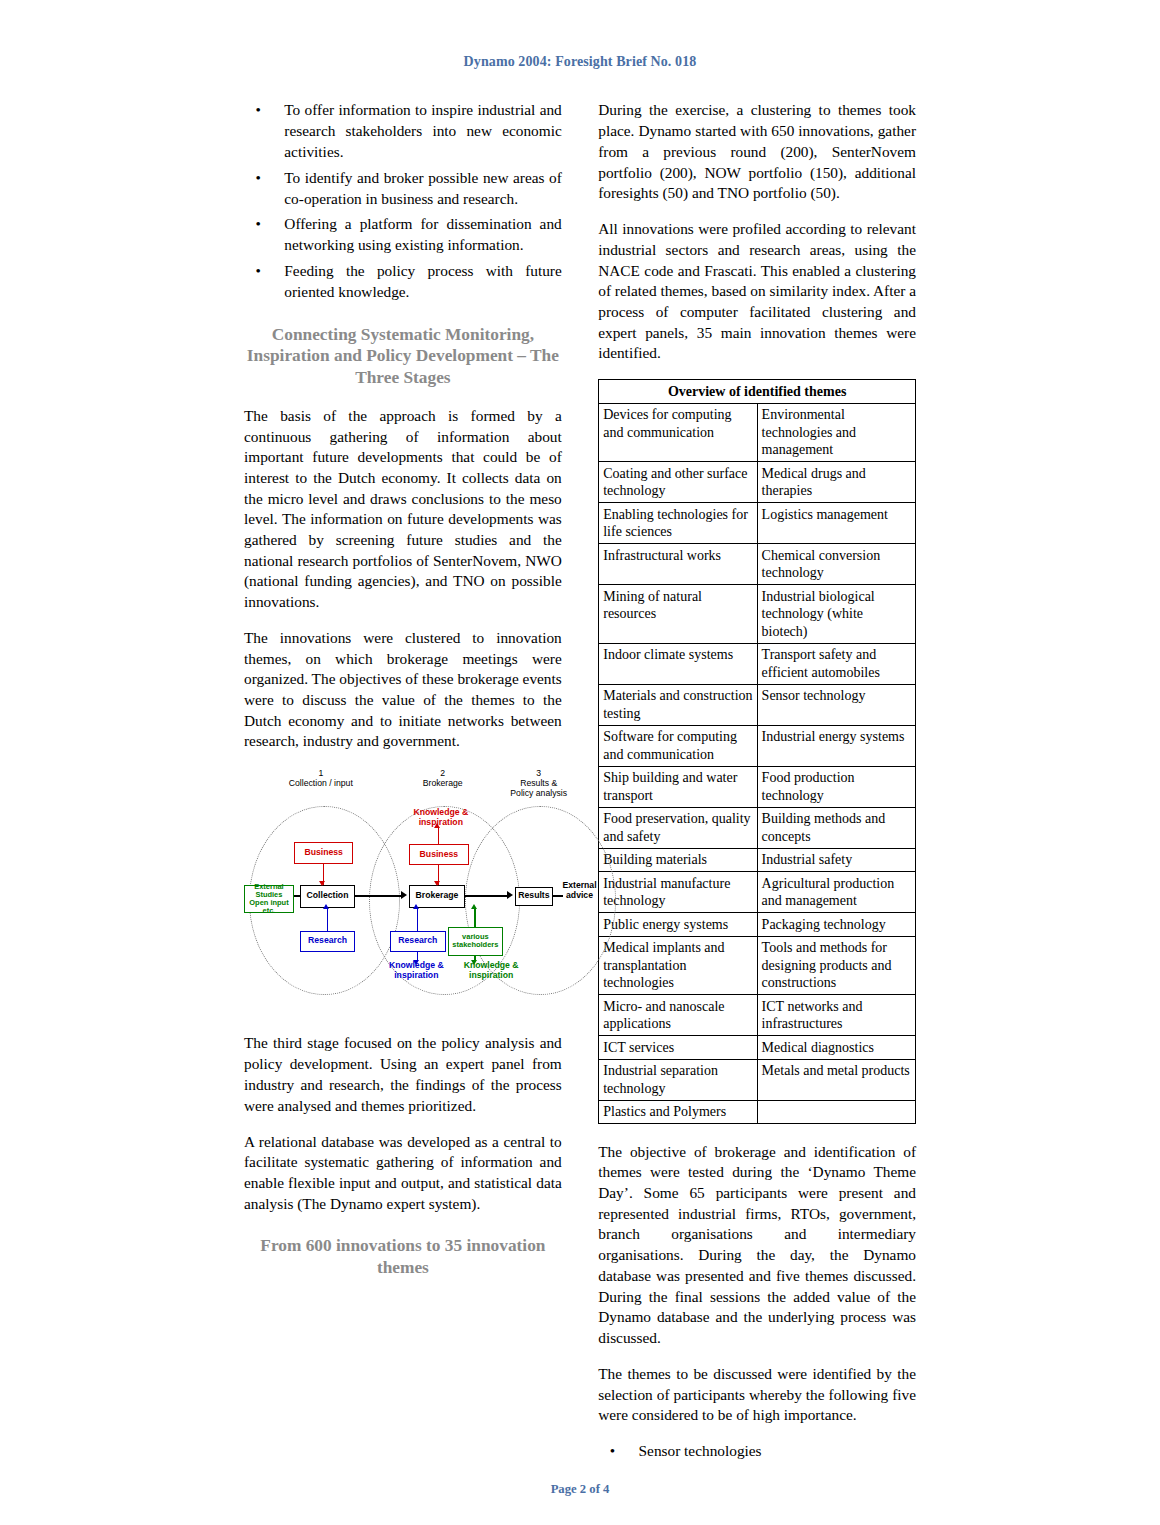Dynamo 2004: Foresight Brief No. 018
To offer information to inspire industrial and research stakeholders into new economic activities.
To identify and broker possible new areas of co-operation in business and research.
Offering a platform for dissemination and networking using existing information.
Feeding the policy process with future oriented knowledge.
Connecting Systematic Monitoring, Inspiration and Policy Development – The Three Stages
The basis of the approach is formed by a continuous gathering of information about important future developments that could be of interest to the Dutch economy. It collects data on the micro level and draws conclusions to the meso level. The information on future developments was gathered by screening future studies and the national research portfolios of SenterNovem, NWO (national funding agencies), and TNO on possible innovations.
The innovations were clustered to innovation themes, on which brokerage meetings were organized. The objectives of these brokerage events were to discuss the value of the themes to the Dutch economy and to initiate networks between research, industry and government.
1
Collection / input
2
Brokerage
3
Results &
Policy analysis
Knowledge &
inspiration
Business
Business
External Studies
Open input
etc.
Collection
Brokerage
Results
External
advice
Research
Research
various
stakeholders
Knowledge &
inspiration
Knowledge &
inspiration
The third stage focused on the policy analysis and policy development. Using an expert panel from industry and research, the findings of the process were analysed and themes prioritized.
A relational database was developed as a central to facilitate systematic gathering of information and enable flexible input and output, and statistical data analysis (The Dynamo expert system).
From 600 innovations to 35 innovation themes
During the exercise, a clustering to themes took place. Dynamo started with 650 innovations, gather from a previous round (200), SenterNovem portfolio (200), NOW portfolio (150), additional foresights (50) and TNO portfolio (50).
All innovations were profiled according to relevant industrial sectors and research areas, using the NACE code and Frascati. This enabled a clustering of related themes, based on similarity index. After a process of computer facilitated clustering and expert panels, 35 main innovation themes were identified.
| Overview of identified themes |
| --- |
| Devices for computing and communication | Environmental technologies and management |
| Coating and other surface technology | Medical drugs and therapies |
| Enabling technologies for life sciences | Logistics management |
| Infrastructural works | Chemical conversion technology |
| Mining of natural resources | Industrial biological technology (white biotech) |
| Indoor climate systems | Transport safety and efficient automobiles |
| Materials and construction testing | Sensor technology |
| Software for computing and communication | Industrial energy systems |
| Ship building and water transport | Food production technology |
| Food preservation, quality and safety | Building methods and concepts |
| Building materials | Industrial safety |
| Industrial manufacture technology | Agricultural production and management |
| Public energy systems | Packaging technology |
| Medical implants and transplantation technologies | Tools and methods for designing products and constructions |
| Micro- and nanoscale applications | ICT networks and infrastructures |
| ICT services | Medical diagnostics |
| Industrial separation technology | Metals and metal products |
| Plastics and Polymers | |
The objective of brokerage and identification of themes were tested during the ‘Dynamo Theme Day’. Some 65 participants were present and represented industrial firms, RTOs, government, branch organisations and intermediary organisations. During the day, the Dynamo database was presented and five themes discussed. During the final sessions the added value of the Dynamo database and the underlying process was discussed.
The themes to be discussed were identified by the selection of participants whereby the following five were considered to be of high importance.
Sensor technologies
Page 2 of 4